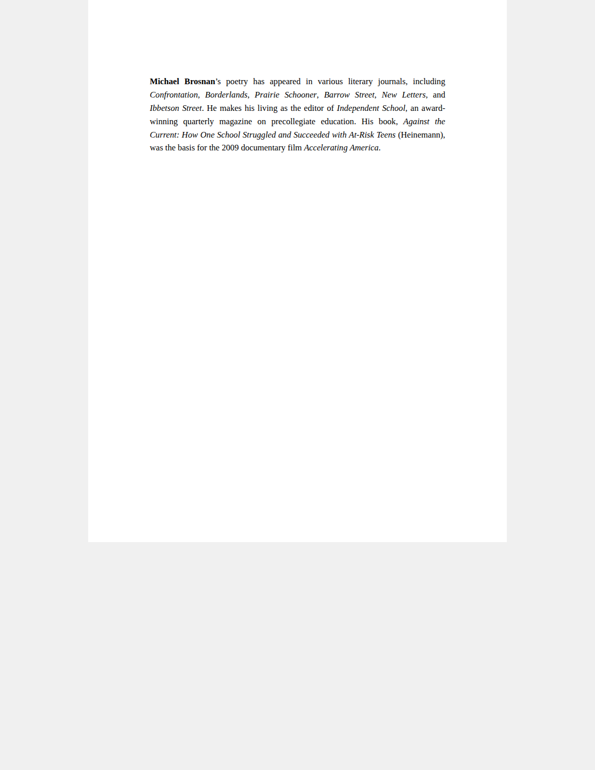Michael Brosnan’s poetry has appeared in various literary journals, including Confrontation, Borderlands, Prairie Schooner, Barrow Street, New Letters, and Ibbetson Street. He makes his living as the editor of Independent School, an award-winning quarterly magazine on precollegiate education. His book, Against the Current: How One School Struggled and Succeeded with At-Risk Teens (Heinemann), was the basis for the 2009 documentary film Accelerating America.